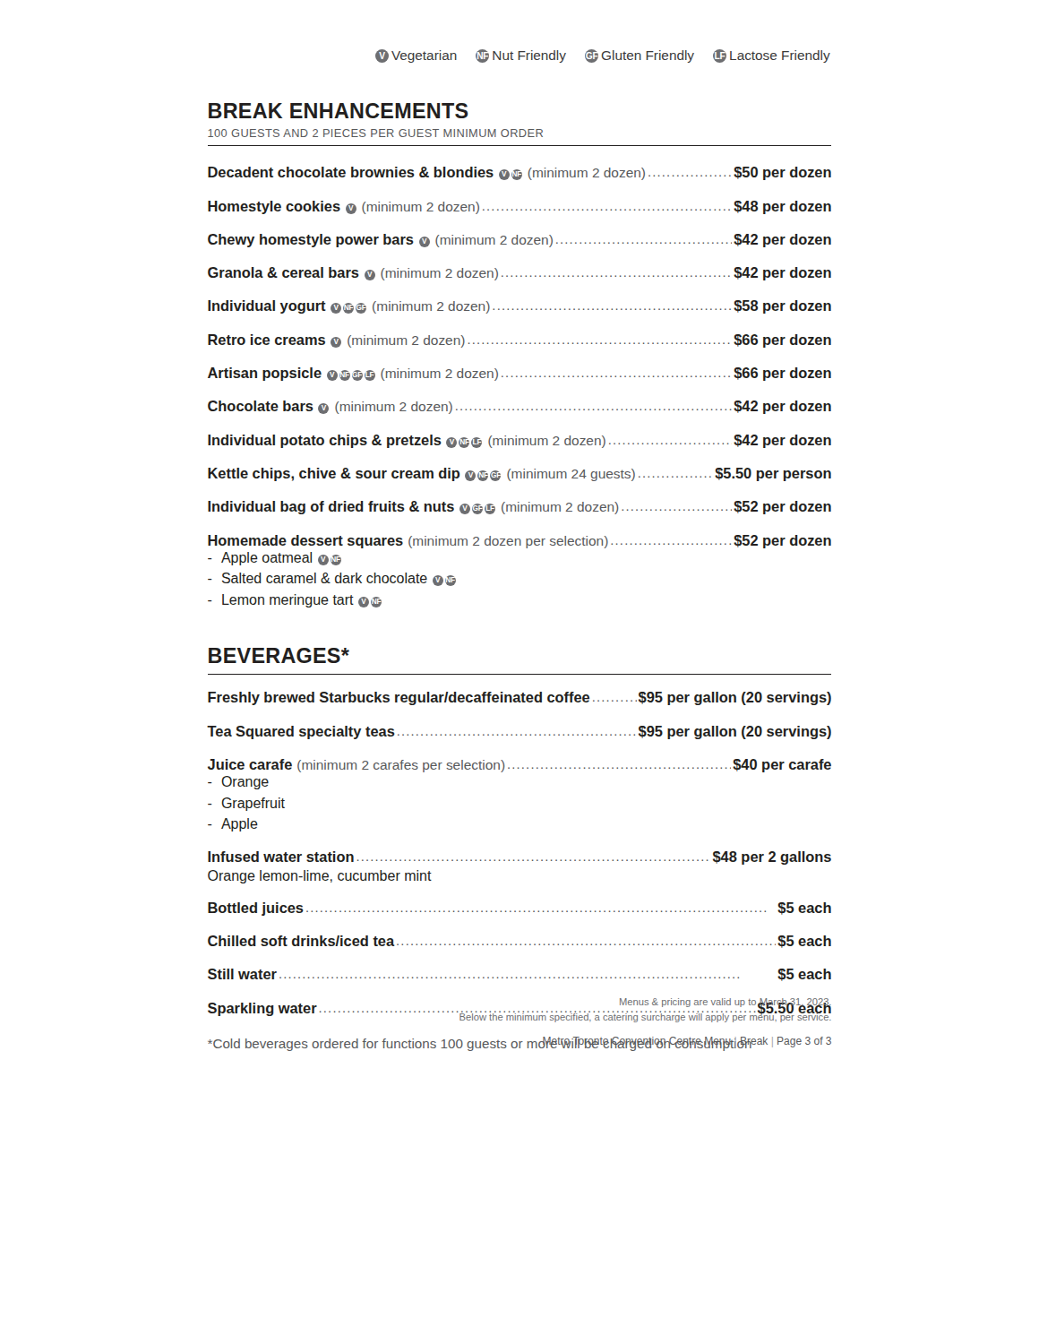VVegetarian NFNut Friendly GFGluten Friendly LFLactose Friendly
BREAK ENHANCEMENTS
100 GUESTS AND 2 PIECES PER GUEST MINIMUM ORDER
Decadent chocolate brownies & blondies VNF (minimum 2 dozen) .................................................................................................. $50 per dozen
Homestyle cookies V (minimum 2 dozen) .................................................................................................. $48 per dozen
Chewy homestyle power bars V (minimum 2 dozen) .................................................................................................. $42 per dozen
Granola & cereal bars V (minimum 2 dozen) .................................................................................................. $42 per dozen
Individual yogurt VNF GF (minimum 2 dozen) .................................................................................................. $58 per dozen
Retro ice creams V (minimum 2 dozen) .................................................................................................. $66 per dozen
Artisan popsicle VNF GF LF (minimum 2 dozen) .................................................................................................. $66 per dozen
Chocolate bars V (minimum 2 dozen) .................................................................................................. $42 per dozen
Individual potato chips & pretzels VNF LF (minimum 2 dozen) .................................................................................................. $42 per dozen
Kettle chips, chive & sour cream dip VNF GF (minimum 24 guests) .................................................................................................. $5.50 per person
Individual bag of dried fruits & nuts VGF LF (minimum 2 dozen) .................................................................................................. $52 per dozen
Homemade dessert squares (minimum 2 dozen per selection) .................................................................................................. $52 per dozen
Apple oatmeal VNF
Salted caramel & dark chocolate VNF
Lemon meringue tart VNF
BEVERAGES*
Freshly brewed Starbucks regular/decaffeinated coffee .................................................................................................. $95 per gallon (20 servings)
Tea Squared specialty teas .................................................................................................. $95 per gallon (20 servings)
Juice carafe (minimum 2 carafes per selection) .................................................................................................. $40 per carafe
Orange
Grapefruit
Apple
Infused water station .................................................................................................. $48 per 2 gallons
Orange lemon-lime, cucumber mint
Bottled juices .................................................................................................. $5 each
Chilled soft drinks/iced tea .................................................................................................. $5 each
Still water .................................................................................................. $5 each
Sparkling water .................................................................................................. $5.50 each
*Cold beverages ordered for functions 100 guests or more will be charged on consumption
Menus & pricing are valid up to March 31, 2023.
Below the minimum specified, a catering surcharge will apply per menu, per service.
Metro Toronto Convention Centre Menu | Break | Page 3 of 3